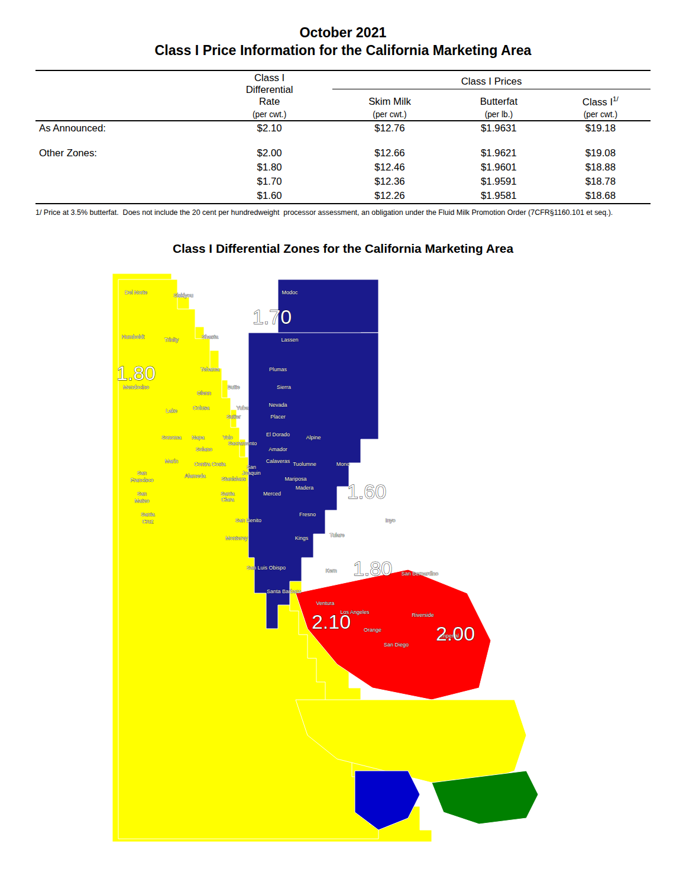October 2021
Class I Price Information for the California Marketing Area
| | Class I Differential Rate | Class I Prices |
| | Skim Milk | Butterfat | Class I 1/ |
| | (per cwt.) | (per cwt.) | (per lb.) | (per cwt.) |
| As Announced: | $2.10 | $12.76 | $1.9631 | $19.18 |
| Other Zones: | $2.00 | $12.66 | $1.9621 | $19.08 |
| | $1.80 | $12.46 | $1.9601 | $18.88 |
| | $1.70 | $12.36 | $1.9591 | $18.78 |
| | $1.60 | $12.26 | $1.9581 | $18.68 |
1/ Price at 3.5% butterfat. Does not include the 20 cent per hundredweight processor assessment, an obligation under the Fluid Milk Promotion Order (7CFR§1160.101 et seq.).
Class I Differential Zones for the California Marketing Area
Del Norte Siskiyou Modoc Humboldt Trinity Shasta Lassen Tehama Plumas Mendocino Glenn Butte Sierra Colusa Nevada Lake Yuba Placer Sutter El Dorado Alpine Sonoma Napa Yolo Sacramento Amador Solano Calaveras Tuolumne Marin Contra Costa San Joaquin Mono San Francisco Alameda Stanislaus Mariposa San Mateo Santa Clara Merced Madera Santa Cruz San Benito Fresno Inyo Monterey Kings Tulare San Luis Obispo Kern San Bernardino Santa Barbara Ventura Los Angeles Orange Riverside Imperial San Diego 1.70 1.80 1.60 1.80 2.10 2.00